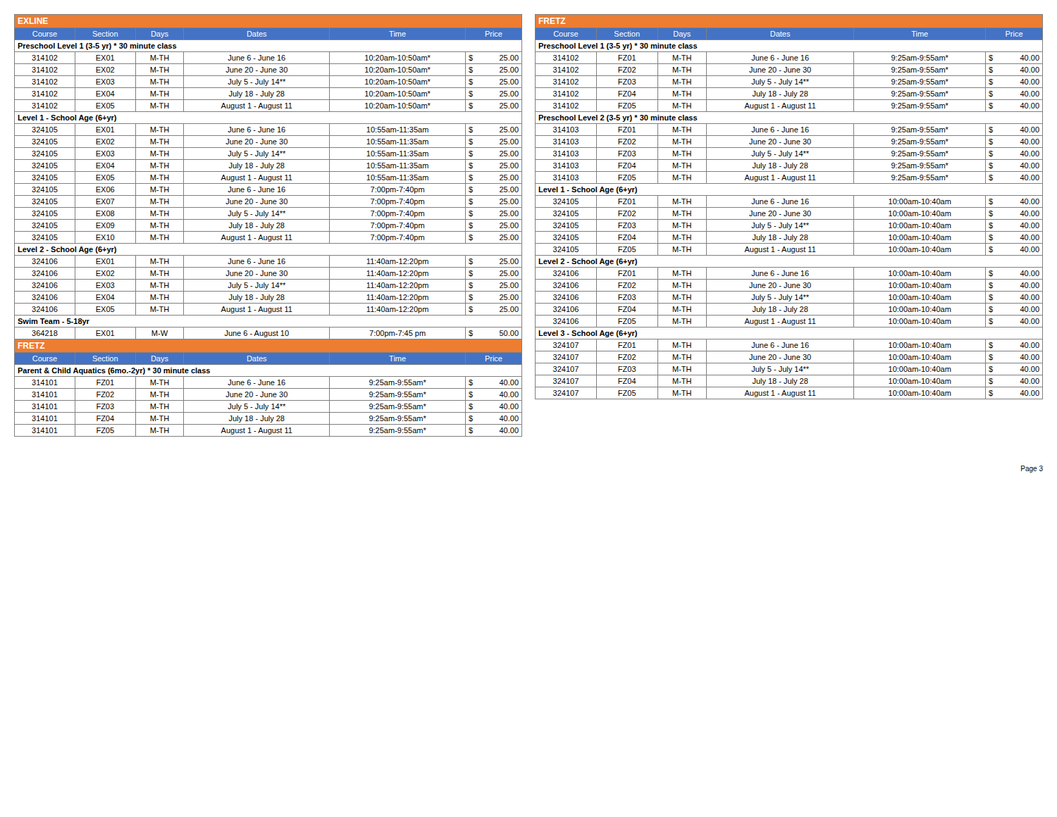| EXLINE |
| Course | Section | Days | Dates | Time | Price |
| Preschool Level 1 (3-5 yr) * 30 minute class |
| 314102 | EX01 | M-TH | June 6 - June 16 | 10:20am-10:50am* | $ | 25.00 |
| 314102 | EX02 | M-TH | June 20 - June 30 | 10:20am-10:50am* | $ | 25.00 |
| 314102 | EX03 | M-TH | July 5 - July 14** | 10:20am-10:50am* | $ | 25.00 |
| 314102 | EX04 | M-TH | July 18 - July 28 | 10:20am-10:50am* | $ | 25.00 |
| 314102 | EX05 | M-TH | August 1 - August 11 | 10:20am-10:50am* | $ | 25.00 |
| Level 1 - School Age (6+yr) |
| 324105 | EX01 | M-TH | June 6 - June 16 | 10:55am-11:35am | $ | 25.00 |
| 324105 | EX02 | M-TH | June 20 - June 30 | 10:55am-11:35am | $ | 25.00 |
| 324105 | EX03 | M-TH | July 5 - July 14** | 10:55am-11:35am | $ | 25.00 |
| 324105 | EX04 | M-TH | July 18 - July 28 | 10:55am-11:35am | $ | 25.00 |
| 324105 | EX05 | M-TH | August 1 - August 11 | 10:55am-11:35am | $ | 25.00 |
| 324105 | EX06 | M-TH | June 6 - June 16 | 7:00pm-7:40pm | $ | 25.00 |
| 324105 | EX07 | M-TH | June 20 - June 30 | 7:00pm-7:40pm | $ | 25.00 |
| 324105 | EX08 | M-TH | July 5 - July 14** | 7:00pm-7:40pm | $ | 25.00 |
| 324105 | EX09 | M-TH | July 18 - July 28 | 7:00pm-7:40pm | $ | 25.00 |
| 324105 | EX10 | M-TH | August 1 - August 11 | 7:00pm-7:40pm | $ | 25.00 |
| Level 2 - School Age (6+yr) |
| 324106 | EX01 | M-TH | June 6 - June 16 | 11:40am-12:20pm | $ | 25.00 |
| 324106 | EX02 | M-TH | June 20 - June 30 | 11:40am-12:20pm | $ | 25.00 |
| 324106 | EX03 | M-TH | July 5 - July 14** | 11:40am-12:20pm | $ | 25.00 |
| 324106 | EX04 | M-TH | July 18 - July 28 | 11:40am-12:20pm | $ | 25.00 |
| 324106 | EX05 | M-TH | August 1 - August 11 | 11:40am-12:20pm | $ | 25.00 |
| Swim Team - 5-18yr |
| 364218 | EX01 | M-W | June 6 - August 10 | 7:00pm-7:45 pm | $ | 50.00 |
| FRETZ |
| Course | Section | Days | Dates | Time | Price |
| Parent & Child Aquatics (6mo.-2yr) * 30 minute class |
| 314101 | FZ01 | M-TH | June 6 - June 16 | 9:25am-9:55am* | $ | 40.00 |
| 314101 | FZ02 | M-TH | June 20 - June 30 | 9:25am-9:55am* | $ | 40.00 |
| 314101 | FZ03 | M-TH | July 5 - July 14** | 9:25am-9:55am* | $ | 40.00 |
| 314101 | FZ04 | M-TH | July 18 - July 28 | 9:25am-9:55am* | $ | 40.00 |
| 314101 | FZ05 | M-TH | August 1 - August 11 | 9:25am-9:55am* | $ | 40.00 |
| FRETZ |
| Course | Section | Days | Dates | Time | Price |
| Preschool Level 1 (3-5 yr) * 30 minute class |
| 314102 | FZ01 | M-TH | June 6 - June 16 | 9:25am-9:55am* | $ | 40.00 |
| 314102 | FZ02 | M-TH | June 20 - June 30 | 9:25am-9:55am* | $ | 40.00 |
| 314102 | FZ03 | M-TH | July 5 - July 14** | 9:25am-9:55am* | $ | 40.00 |
| 314102 | FZ04 | M-TH | July 18 - July 28 | 9:25am-9:55am* | $ | 40.00 |
| 314102 | FZ05 | M-TH | August 1 - August 11 | 9:25am-9:55am* | $ | 40.00 |
| Preschool Level 2 (3-5 yr) * 30 minute class |
| 314103 | FZ01 | M-TH | June 6 - June 16 | 9:25am-9:55am* | $ | 40.00 |
| 314103 | FZ02 | M-TH | June 20 - June 30 | 9:25am-9:55am* | $ | 40.00 |
| 314103 | FZ03 | M-TH | July 5 - July 14** | 9:25am-9:55am* | $ | 40.00 |
| 314103 | FZ04 | M-TH | July 18 - July 28 | 9:25am-9:55am* | $ | 40.00 |
| 314103 | FZ05 | M-TH | August 1 - August 11 | 9:25am-9:55am* | $ | 40.00 |
| Level 1 - School Age (6+yr) |
| 324105 | FZ01 | M-TH | June 6 - June 16 | 10:00am-10:40am | $ | 40.00 |
| 324105 | FZ02 | M-TH | June 20 - June 30 | 10:00am-10:40am | $ | 40.00 |
| 324105 | FZ03 | M-TH | July 5 - July 14** | 10:00am-10:40am | $ | 40.00 |
| 324105 | FZ04 | M-TH | July 18 - July 28 | 10:00am-10:40am | $ | 40.00 |
| 324105 | FZ05 | M-TH | August 1 - August 11 | 10:00am-10:40am | $ | 40.00 |
| Level 2 - School Age (6+yr) |
| 324106 | FZ01 | M-TH | June 6 - June 16 | 10:00am-10:40am | $ | 40.00 |
| 324106 | FZ02 | M-TH | June 20 - June 30 | 10:00am-10:40am | $ | 40.00 |
| 324106 | FZ03 | M-TH | July 5 - July 14** | 10:00am-10:40am | $ | 40.00 |
| 324106 | FZ04 | M-TH | July 18 - July 28 | 10:00am-10:40am | $ | 40.00 |
| 324106 | FZ05 | M-TH | August 1 - August 11 | 10:00am-10:40am | $ | 40.00 |
| Level 3 - School Age (6+yr) |
| 324107 | FZ01 | M-TH | June 6 - June 16 | 10:00am-10:40am | $ | 40.00 |
| 324107 | FZ02 | M-TH | June 20 - June 30 | 10:00am-10:40am | $ | 40.00 |
| 324107 | FZ03 | M-TH | July 5 - July 14** | 10:00am-10:40am | $ | 40.00 |
| 324107 | FZ04 | M-TH | July 18 - July 28 | 10:00am-10:40am | $ | 40.00 |
| 324107 | FZ05 | M-TH | August 1 - August 11 | 10:00am-10:40am | $ | 40.00 |
Page 3